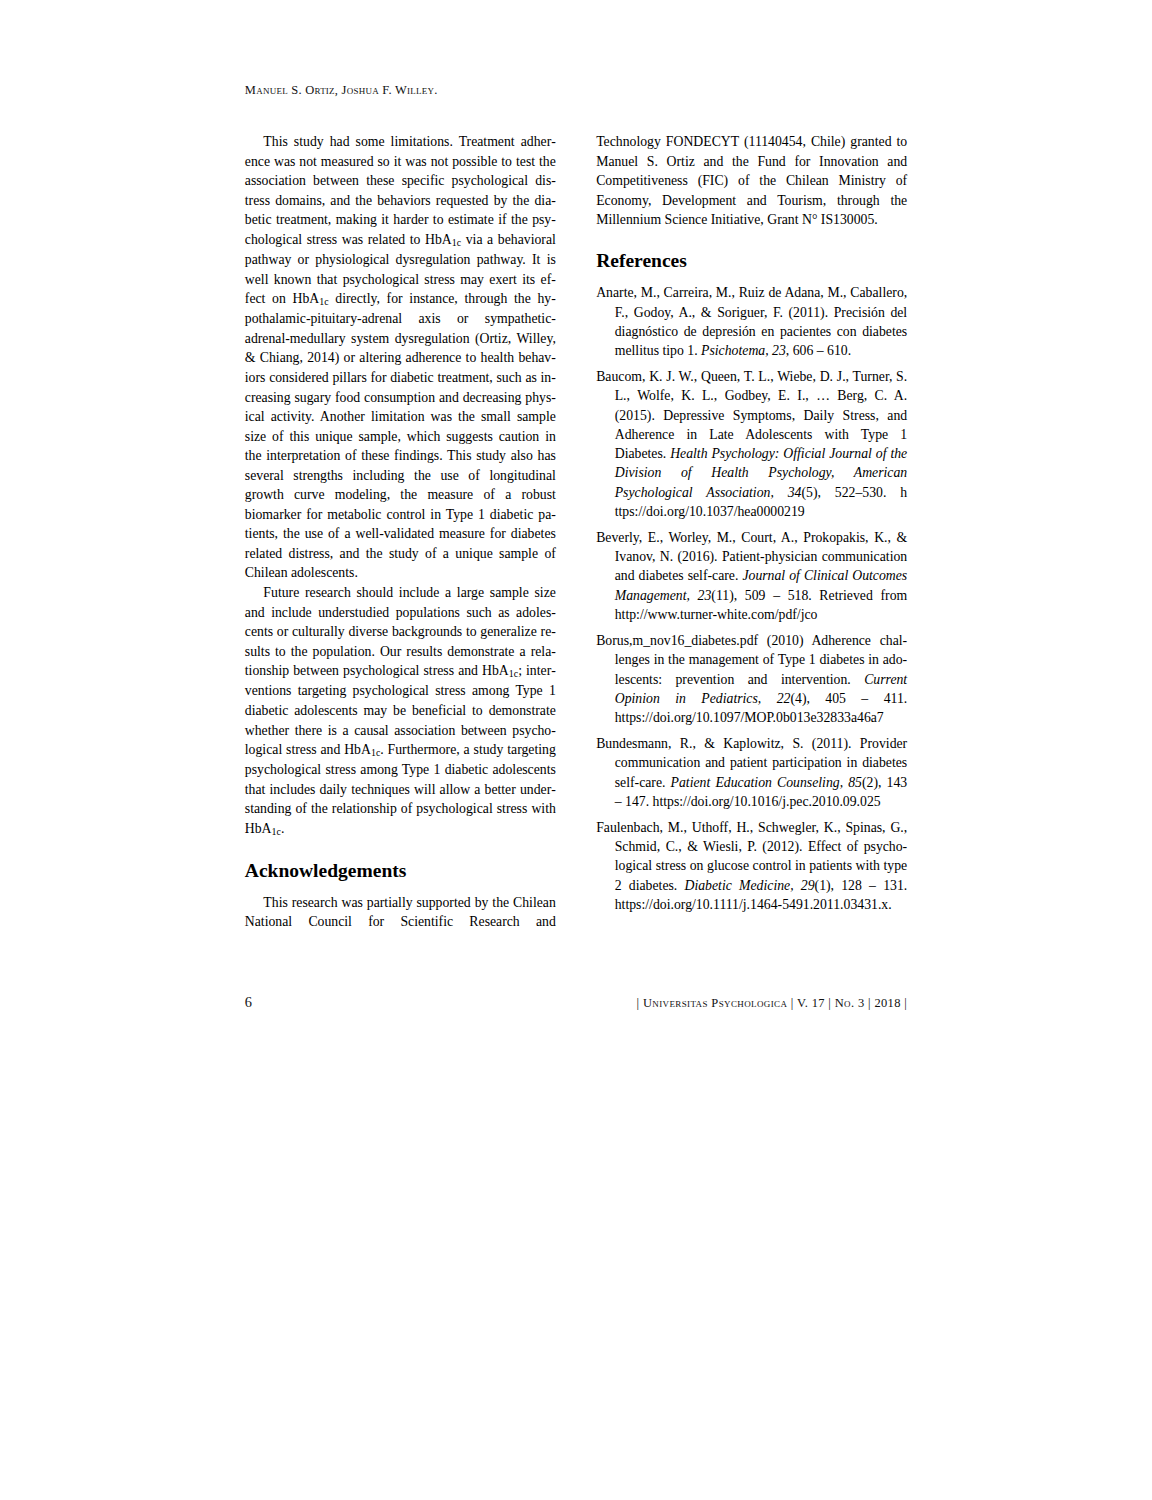Manuel S. Ortiz, Joshua F. Willey.
This study had some limitations. Treatment adherence was not measured so it was not possible to test the association between these specific psychological distress domains, and the behaviors requested by the diabetic treatment, making it harder to estimate if the psychological stress was related to HbA1c via a behavioral pathway or physiological dysregulation pathway. It is well known that psychological stress may exert its effect on HbA1c directly, for instance, through the hypothalamic-pituitary-adrenal axis or sympathetic-adrenal-medullary system dysregulation (Ortiz, Willey, & Chiang, 2014) or altering adherence to health behaviors considered pillars for diabetic treatment, such as increasing sugary food consumption and decreasing physical activity. Another limitation was the small sample size of this unique sample, which suggests caution in the interpretation of these findings. This study also has several strengths including the use of longitudinal growth curve modeling, the measure of a robust biomarker for metabolic control in Type 1 diabetic patients, the use of a well-validated measure for diabetes related distress, and the study of a unique sample of Chilean adolescents.
Future research should include a large sample size and include understudied populations such as adolescents or culturally diverse backgrounds to generalize results to the population. Our results demonstrate a relationship between psychological stress and HbA1c; interventions targeting psychological stress among Type 1 diabetic adolescents may be beneficial to demonstrate whether there is a causal association between psychological stress and HbA1c. Furthermore, a study targeting psychological stress among Type 1 diabetic adolescents that includes daily techniques will allow a better understanding of the relationship of psychological stress with HbA1c.
Acknowledgements
This research was partially supported by the Chilean National Council for Scientific Research and Technology FONDECYT (11140454, Chile) granted to Manuel S. Ortiz and the Fund for Innovation and Competitiveness (FIC) of the Chilean Ministry of Economy, Development and Tourism, through the Millennium Science Initiative, Grant N° IS130005.
References
Anarte, M., Carreira, M., Ruiz de Adana, M., Caballero, F., Godoy, A., & Soriguer, F. (2011). Precisión del diagnóstico de depresión en pacientes con diabetes mellitus tipo 1. Psichotema, 23, 606 – 610.
Baucom, K. J. W., Queen, T. L., Wiebe, D. J., Turner, S. L., Wolfe, K. L., Godbey, E. I., … Berg, C. A. (2015). Depressive Symptoms, Daily Stress, and Adherence in Late Adolescents with Type 1 Diabetes. Health Psychology: Official Journal of the Division of Health Psychology, American Psychological Association, 34(5), 522–530. h ttps://doi.org/10.1037/hea0000219
Beverly, E., Worley, M., Court, A., Prokopakis, K., & Ivanov, N. (2016). Patient-physician communication and diabetes self-care. Journal of Clinical Outcomes Management, 23(11), 509 – 518. Retrieved from http://www.turner-white.com/pdf/jco
Borus,m_nov16_diabetes.pdf (2010) Adherence challenges in the management of Type 1 diabetes in adolescents: prevention and intervention. Current Opinion in Pediatrics, 22(4), 405 – 411. https://doi.org/10.1097/MOP.0b013e32833a46a7
Bundesmann, R., & Kaplowitz, S. (2011). Provider communication and patient participation in diabetes self-care. Patient Education Counseling, 85(2), 143 – 147. https://doi.org/10.1016/j.pec.2010.09.025
Faulenbach, M., Uthoff, H., Schwegler, K., Spinas, G., Schmid, C., & Wiesli, P. (2012). Effect of psychological stress on glucose control in patients with type 2 diabetes. Diabetic Medicine, 29(1), 128 – 131. https://doi.org/10.1111/j.1464-5491.2011.03431.x.
6
| Universitas Psychologica | V. 17 | No. 3 | 2018 |